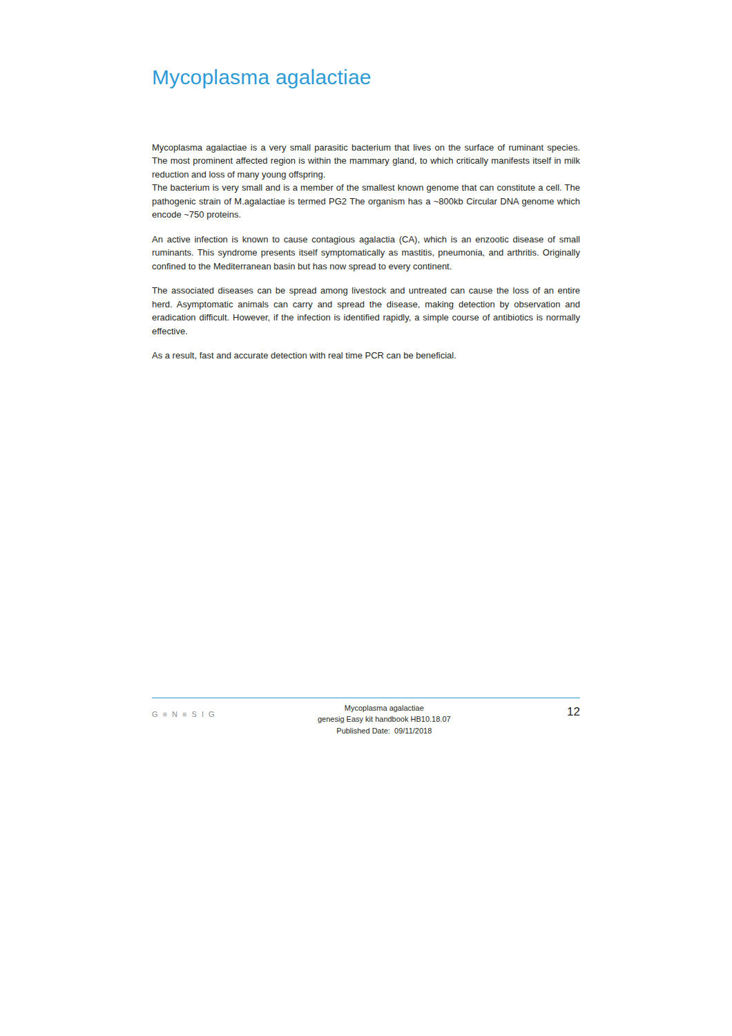Mycoplasma agalactiae
Mycoplasma agalactiae is a very small parasitic bacterium that lives on the surface of ruminant species. The most prominent affected region is within the mammary gland, to which critically manifests itself in milk reduction and loss of many young offspring.
The bacterium is very small and is a member of the smallest known genome that can constitute a cell. The pathogenic strain of M.agalactiae is termed PG2 The organism has a ~800kb Circular DNA genome which encode ~750 proteins.
An active infection is known to cause contagious agalactia (CA), which is an enzootic disease of small ruminants. This syndrome presents itself symptomatically as mastitis, pneumonia, and arthritis. Originally confined to the Mediterranean basin but has now spread to every continent.
The associated diseases can be spread among livestock and untreated can cause the loss of an entire herd. Asymptomatic animals can carry and spread the disease, making detection by observation and eradication difficult. However, if the infection is identified rapidly, a simple course of antibiotics is normally effective.
As a result, fast and accurate detection with real time PCR can be beneficial.
G ≡ N ≡ S I G
Mycoplasma agalactiae
genesig Easy kit handbook HB10.18.07
Published Date: 09/11/2018
12